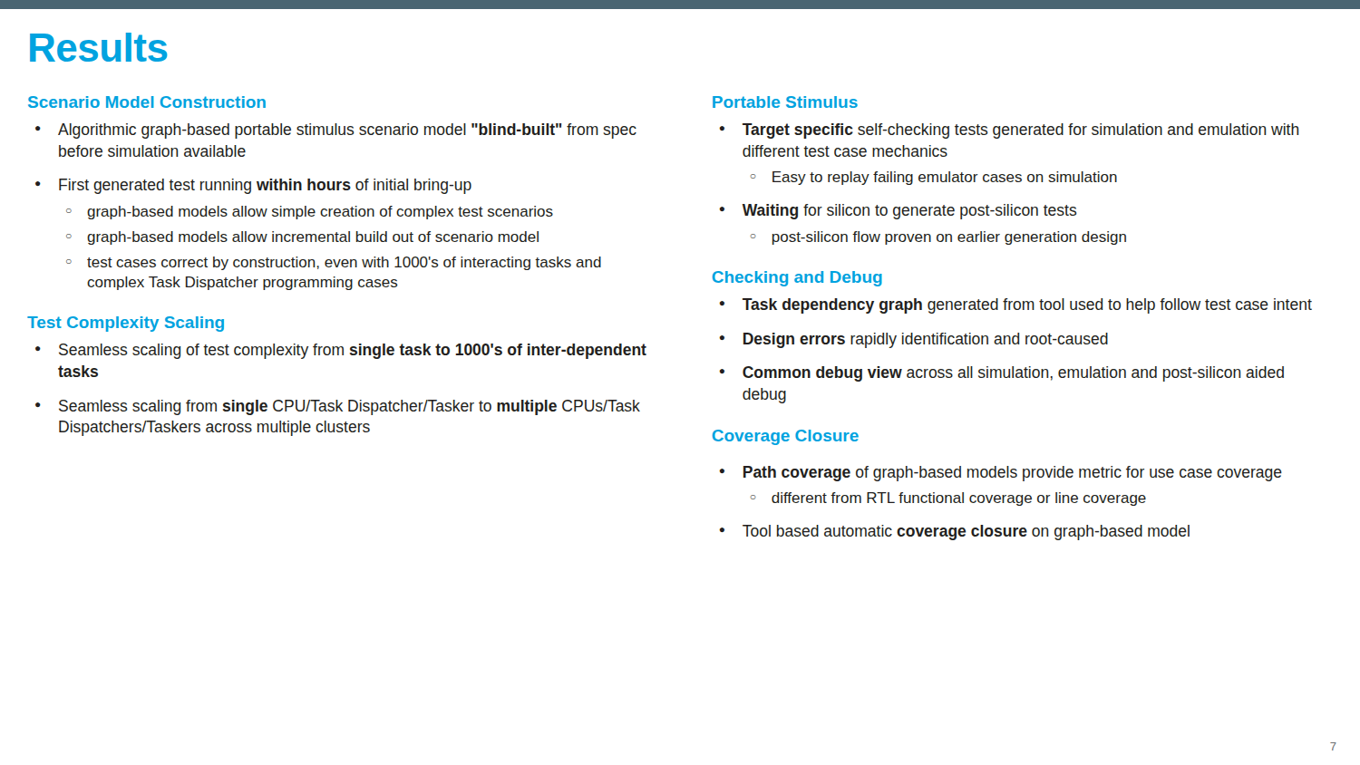Results
Scenario Model Construction
Algorithmic graph-based portable stimulus scenario model "blind-built" from spec before simulation available
First generated test running within hours of initial bring-up
graph-based models allow simple creation of complex test scenarios
graph-based models allow incremental build out of scenario model
test cases correct by construction, even with 1000's of interacting tasks and complex Task Dispatcher programming cases
Test Complexity Scaling
Seamless scaling of test complexity from single task to 1000's of inter-dependent tasks
Seamless scaling from single CPU/Task Dispatcher/Tasker to multiple CPUs/Task Dispatchers/Taskers across multiple clusters
Portable Stimulus
Target specific self-checking tests generated for simulation and emulation with different test case mechanics
Easy to replay failing emulator cases on simulation
Waiting for silicon to generate post-silicon tests
post-silicon flow proven on earlier generation design
Checking and Debug
Task dependency graph generated from tool used to help follow test case intent
Design errors rapidly identification and root-caused
Common debug view across all simulation, emulation and post-silicon aided debug
Coverage Closure
Path coverage of graph-based models provide metric for use case coverage
different from RTL functional coverage or line coverage
Tool based automatic coverage closure on graph-based model
7